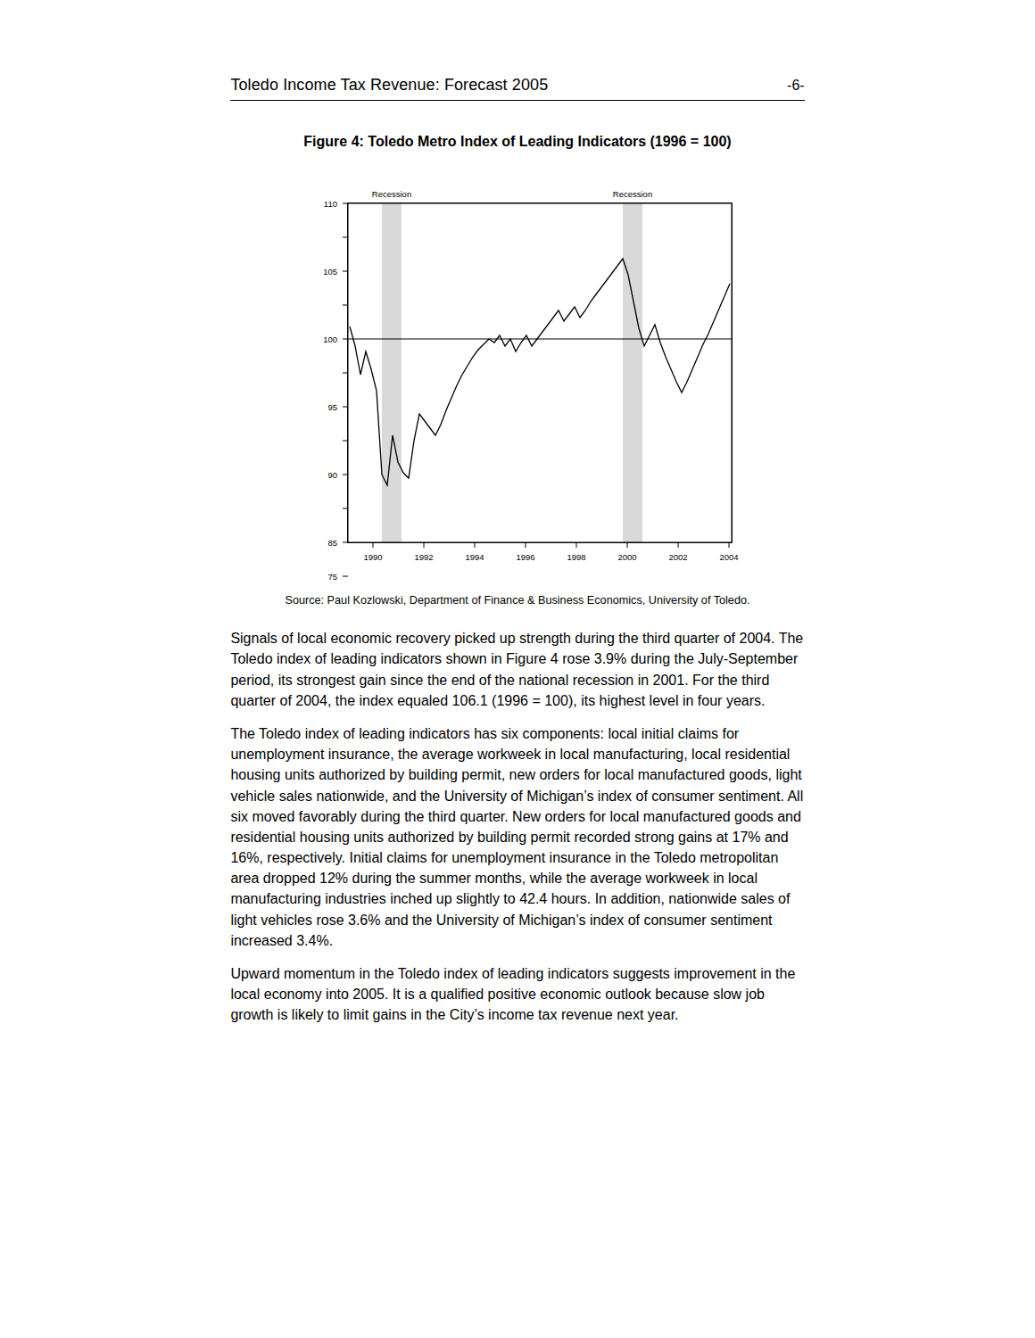Toledo Income Tax Revenue: Forecast 2005
-6-
Figure 4: Toledo Metro Index of Leading Indicators (1996 = 100)
Recession Recession 110 105 100 95 90 85 80 1990 1992 1994 1996 1998 2000 2002 2004 75
Source: Paul Kozlowski, Department of Finance & Business Economics, University of Toledo.
Signals of local economic recovery picked up strength during the third quarter of 2004. The Toledo index of leading indicators shown in Figure 4 rose 3.9% during the July-September period, its strongest gain since the end of the national recession in 2001. For the third quarter of 2004, the index equaled 106.1 (1996 = 100), its highest level in four years.
The Toledo index of leading indicators has six components: local initial claims for unemployment insurance, the average workweek in local manufacturing, local residential housing units authorized by building permit, new orders for local manufactured goods, light vehicle sales nationwide, and the University of Michigan’s index of consumer sentiment. All six moved favorably during the third quarter. New orders for local manufactured goods and residential housing units authorized by building permit recorded strong gains at 17% and 16%, respectively. Initial claims for unemployment insurance in the Toledo metropolitan area dropped 12% during the summer months, while the average workweek in local manufacturing industries inched up slightly to 42.4 hours. In addition, nationwide sales of light vehicles rose 3.6% and the University of Michigan’s index of consumer sentiment increased 3.4%.
Upward momentum in the Toledo index of leading indicators suggests improvement in the local economy into 2005. It is a qualified positive economic outlook because slow job growth is likely to limit gains in the City’s income tax revenue next year.